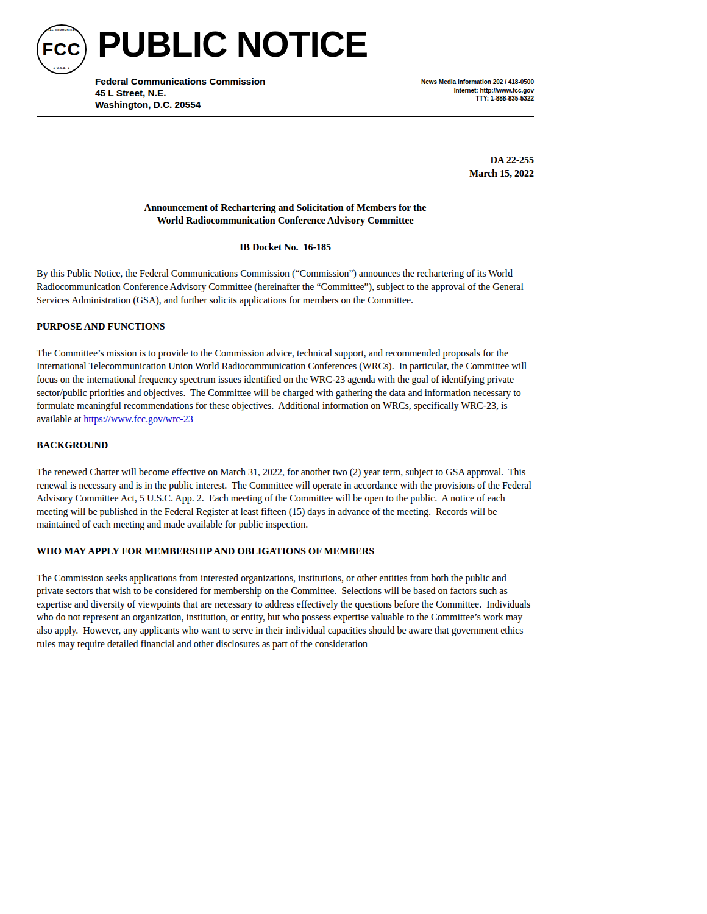FEDERAL COMMUNICATIONS
FCC
★ U.S.A. ★
PUBLIC NOTICE
Federal Communications Commission
45 L Street, N.E.
Washington, D.C. 20554
News Media Information 202 / 418-0500
Internet: http://www.fcc.gov
TTY: 1-888-835-5322
DA 22-255
March 15, 2022
Announcement of Rechartering and Solicitation of Members for the
World Radiocommunication Conference Advisory Committee
IB Docket No. 16-185
By this Public Notice, the Federal Communications Commission (“Commission”) announces the rechartering of its World Radiocommunication Conference Advisory Committee (hereinafter the “Committee”), subject to the approval of the General Services Administration (GSA), and further solicits applications for members on the Committee.
Purpose and Functions
The Committee’s mission is to provide to the Commission advice, technical support, and recommended proposals for the International Telecommunication Union World Radiocommunication Conferences (WRCs). In particular, the Committee will focus on the international frequency spectrum issues identified on the WRC-23 agenda with the goal of identifying private sector/public priorities and objectives. The Committee will be charged with gathering the data and information necessary to formulate meaningful recommendations for these objectives. Additional information on WRCs, specifically WRC-23, is available at https://www.fcc.gov/wrc-23
Background
The renewed Charter will become effective on March 31, 2022, for another two (2) year term, subject to GSA approval. This renewal is necessary and is in the public interest. The Committee will operate in accordance with the provisions of the Federal Advisory Committee Act, 5 U.S.C. App. 2. Each meeting of the Committee will be open to the public. A notice of each meeting will be published in the Federal Register at least fifteen (15) days in advance of the meeting. Records will be maintained of each meeting and made available for public inspection.
Who May Apply for Membership and Obligations of Members
The Commission seeks applications from interested organizations, institutions, or other entities from both the public and private sectors that wish to be considered for membership on the Committee. Selections will be based on factors such as expertise and diversity of viewpoints that are necessary to address effectively the questions before the Committee. Individuals who do not represent an organization, institution, or entity, but who possess expertise valuable to the Committee’s work may also apply. However, any applicants who want to serve in their individual capacities should be aware that government ethics rules may require detailed financial and other disclosures as part of the consideration